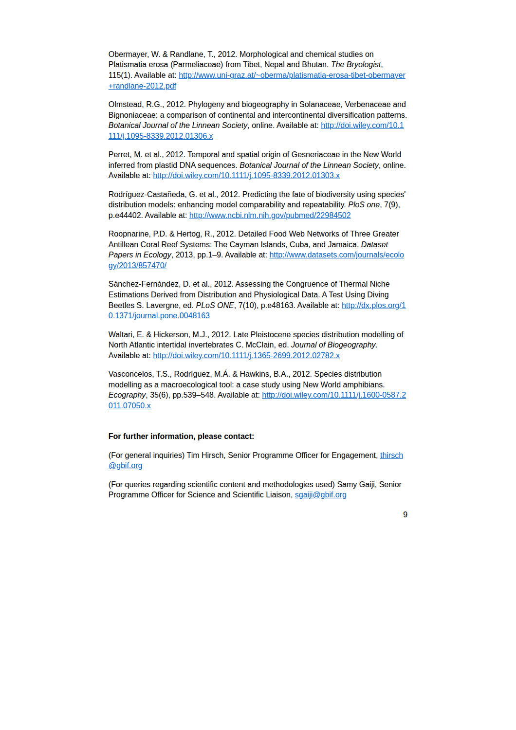Obermayer, W. & Randlane, T., 2012. Morphological and chemical studies on Platismatia erosa (Parmeliaceae) from Tibet, Nepal and Bhutan. The Bryologist, 115(1). Available at: http://www.uni-graz.at/~oberma/platismatia-erosa-tibet-obermayer+randlane-2012.pdf
Olmstead, R.G., 2012. Phylogeny and biogeography in Solanaceae, Verbenaceae and Bignoniaceae: a comparison of continental and intercontinental diversification patterns. Botanical Journal of the Linnean Society, online. Available at: http://doi.wiley.com/10.1111/j.1095-8339.2012.01306.x
Perret, M. et al., 2012. Temporal and spatial origin of Gesneriaceae in the New World inferred from plastid DNA sequences. Botanical Journal of the Linnean Society, online. Available at: http://doi.wiley.com/10.1111/j.1095-8339.2012.01303.x
Rodríguez-Castañeda, G. et al., 2012. Predicting the fate of biodiversity using species' distribution models: enhancing model comparability and repeatability. PloS one, 7(9), p.e44402. Available at: http://www.ncbi.nlm.nih.gov/pubmed/22984502
Roopnarine, P.D. & Hertog, R., 2012. Detailed Food Web Networks of Three Greater Antillean Coral Reef Systems: The Cayman Islands, Cuba, and Jamaica. Dataset Papers in Ecology, 2013, pp.1–9. Available at: http://www.datasets.com/journals/ecology/2013/857470/
Sánchez-Fernández, D. et al., 2012. Assessing the Congruence of Thermal Niche Estimations Derived from Distribution and Physiological Data. A Test Using Diving Beetles S. Lavergne, ed. PLoS ONE, 7(10), p.e48163. Available at: http://dx.plos.org/10.1371/journal.pone.0048163
Waltari, E. & Hickerson, M.J., 2012. Late Pleistocene species distribution modelling of North Atlantic intertidal invertebrates C. McClain, ed. Journal of Biogeography. Available at: http://doi.wiley.com/10.1111/j.1365-2699.2012.02782.x
Vasconcelos, T.S., Rodríguez, M.Á. & Hawkins, B.A., 2012. Species distribution modelling as a macroecological tool: a case study using New World amphibians. Ecography, 35(6), pp.539–548. Available at: http://doi.wiley.com/10.1111/j.1600-0587.2011.07050.x
For further information, please contact:
(For general inquiries) Tim Hirsch, Senior Programme Officer for Engagement, thirsch@gbif.org
(For queries regarding scientific content and methodologies used) Samy Gaiji, Senior Programme Officer for Science and Scientific Liaison, sgaiji@gbif.org
9